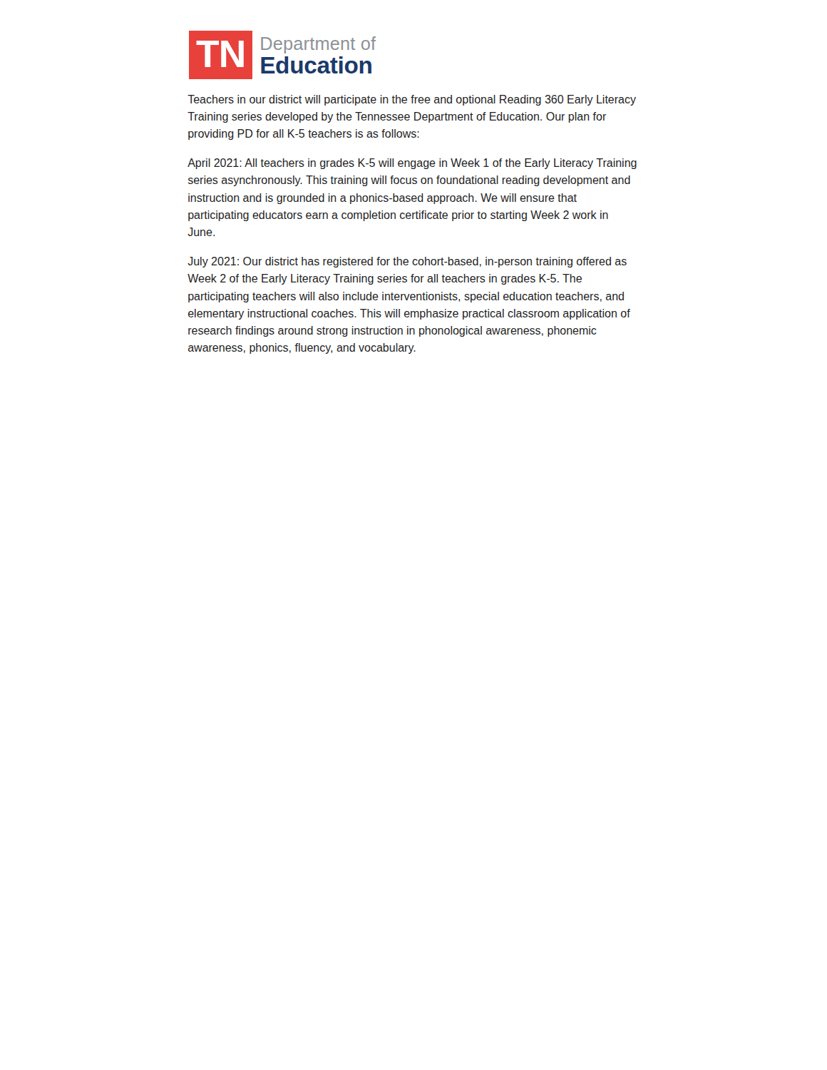TN Department of Education
Teachers in our district will participate in the free and optional Reading 360 Early Literacy Training series developed by the Tennessee Department of Education. Our plan for providing PD for all K-5 teachers is as follows:
April 2021: All teachers in grades K-5 will engage in Week 1 of the Early Literacy Training series asynchronously. This training will focus on foundational reading development and instruction and is grounded in a phonics-based approach. We will ensure that participating educators earn a completion certificate prior to starting Week 2 work in June.
July 2021: Our district has registered for the cohort-based, in-person training offered as Week 2 of the Early Literacy Training series for all teachers in grades K-5. The participating teachers will also include interventionists, special education teachers, and elementary instructional coaches. This will emphasize practical classroom application of research findings around strong instruction in phonological awareness, phonemic awareness, phonics, fluency, and vocabulary.